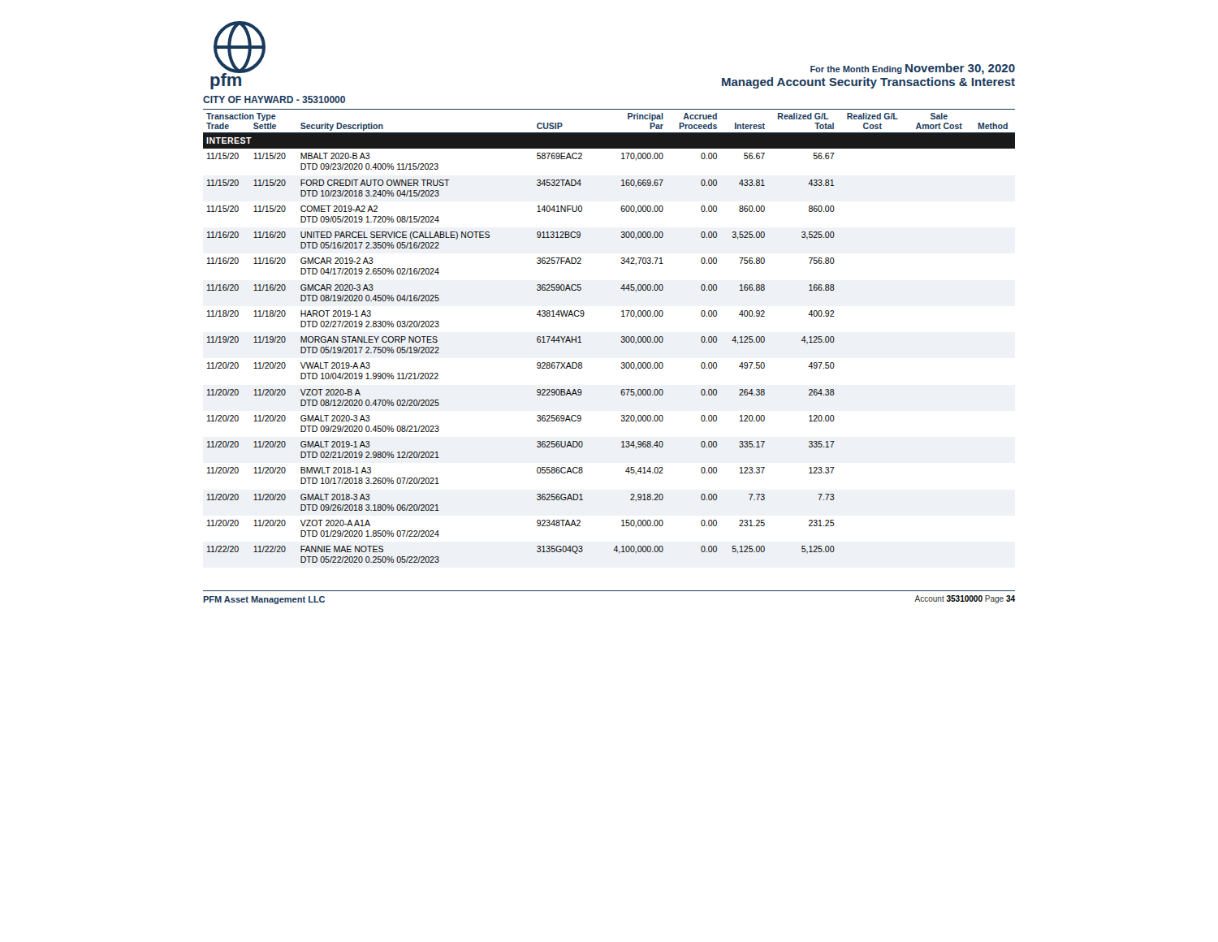pfm
For the Month Ending November 30, 2020
Managed Account Security Transactions & Interest
CITY OF HAYWARD - 35310000
| Transaction Type | | | Principal | Accrued | | Realized G/L | Realized G/L | Sale |
| --- | --- | --- | --- | --- | --- | --- | --- | --- |
| Trade | Settle | Security Description | CUSIP | Par | Proceeds | Interest | Total | Cost | Amort Cost | Method |
| INTEREST |
| 11/15/20 | 11/15/20 | MBALT 2020-B A3 DTD 09/23/2020 0.400% 11/15/2023 | 58769EAC2 | 170,000.00 | 0.00 | 56.67 | 56.67 | | | |
| 11/15/20 | 11/15/20 | FORD CREDIT AUTO OWNER TRUST DTD 10/23/2018 3.240% 04/15/2023 | 34532TAD4 | 160,669.67 | 0.00 | 433.81 | 433.81 | | | |
| 11/15/20 | 11/15/20 | COMET 2019-A2 A2 DTD 09/05/2019 1.720% 08/15/2024 | 14041NFU0 | 600,000.00 | 0.00 | 860.00 | 860.00 | | | |
| 11/16/20 | 11/16/20 | UNITED PARCEL SERVICE (CALLABLE) NOTES DTD 05/16/2017 2.350% 05/16/2022 | 911312BC9 | 300,000.00 | 0.00 | 3,525.00 | 3,525.00 | | | |
| 11/16/20 | 11/16/20 | GMCAR 2019-2 A3 DTD 04/17/2019 2.650% 02/16/2024 | 36257FAD2 | 342,703.71 | 0.00 | 756.80 | 756.80 | | | |
| 11/16/20 | 11/16/20 | GMCAR 2020-3 A3 DTD 08/19/2020 0.450% 04/16/2025 | 362590AC5 | 445,000.00 | 0.00 | 166.88 | 166.88 | | | |
| 11/18/20 | 11/18/20 | HAROT 2019-1 A3 DTD 02/27/2019 2.830% 03/20/2023 | 43814WAC9 | 170,000.00 | 0.00 | 400.92 | 400.92 | | | |
| 11/19/20 | 11/19/20 | MORGAN STANLEY CORP NOTES DTD 05/19/2017 2.750% 05/19/2022 | 61744YAH1 | 300,000.00 | 0.00 | 4,125.00 | 4,125.00 | | | |
| 11/20/20 | 11/20/20 | VWALT 2019-A A3 DTD 10/04/2019 1.990% 11/21/2022 | 92867XAD8 | 300,000.00 | 0.00 | 497.50 | 497.50 | | | |
| 11/20/20 | 11/20/20 | VZOT 2020-B A DTD 08/12/2020 0.470% 02/20/2025 | 92290BAA9 | 675,000.00 | 0.00 | 264.38 | 264.38 | | | |
| 11/20/20 | 11/20/20 | GMALT 2020-3 A3 DTD 09/29/2020 0.450% 08/21/2023 | 362569AC9 | 320,000.00 | 0.00 | 120.00 | 120.00 | | | |
| 11/20/20 | 11/20/20 | GMALT 2019-1 A3 DTD 02/21/2019 2.980% 12/20/2021 | 36256UAD0 | 134,968.40 | 0.00 | 335.17 | 335.17 | | | |
| 11/20/20 | 11/20/20 | BMWLT 2018-1 A3 DTD 10/17/2018 3.260% 07/20/2021 | 05586CAC8 | 45,414.02 | 0.00 | 123.37 | 123.37 | | | |
| 11/20/20 | 11/20/20 | GMALT 2018-3 A3 DTD 09/26/2018 3.180% 06/20/2021 | 36256GAD1 | 2,918.20 | 0.00 | 7.73 | 7.73 | | | |
| 11/20/20 | 11/20/20 | VZOT 2020-A A1A DTD 01/29/2020 1.850% 07/22/2024 | 92348TAA2 | 150,000.00 | 0.00 | 231.25 | 231.25 | | | |
| 11/22/20 | 11/22/20 | FANNIE MAE NOTES DTD 05/22/2020 0.250% 05/22/2023 | 3135G04Q3 | 4,100,000.00 | 0.00 | 5,125.00 | 5,125.00 | | | |
PFM Asset Management LLC
Account 35310000 Page 34